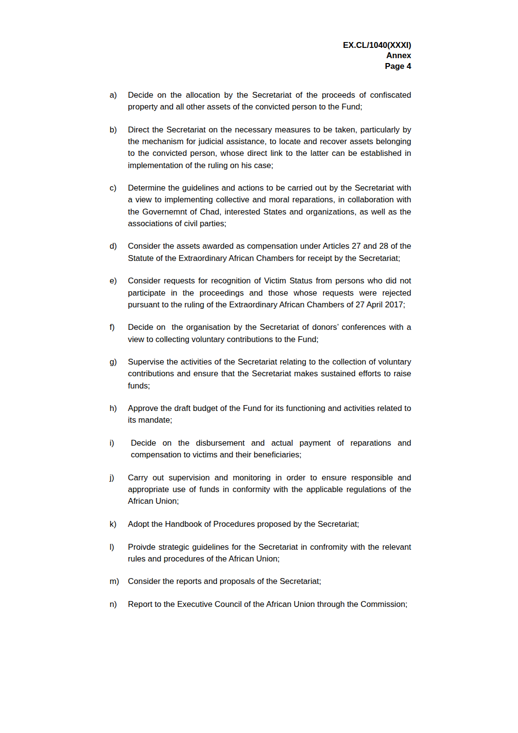EX.CL/1040(XXXI)
Annex
Page 4
a) Decide on the allocation by the Secretariat of the proceeds of confiscated property and all other assets of the convicted person to the Fund;
b) Direct the Secretariat on the necessary measures to be taken, particularly by the mechanism for judicial assistance, to locate and recover assets belonging to the convicted person, whose direct link to the latter can be established in implementation of the ruling on his case;
c) Determine the guidelines and actions to be carried out by the Secretariat with a view to implementing collective and moral reparations, in collaboration with the Governemnt of Chad, interested States and organizations, as well as the associations of civil parties;
d) Consider the assets awarded as compensation under Articles 27 and 28 of the Statute of the Extraordinary African Chambers for receipt by the Secretariat;
e) Consider requests for recognition of Victim Status from persons who did not participate in the proceedings and those whose requests were rejected pursuant to the ruling of the Extraordinary African Chambers of 27 April 2017;
f) Decide on the organisation by the Secretariat of donors’ conferences with a view to collecting voluntary contributions to the Fund;
g) Supervise the activities of the Secretariat relating to the collection of voluntary contributions and ensure that the Secretariat makes sustained efforts to raise funds;
h) Approve the draft budget of the Fund for its functioning and activities related to its mandate;
i) Decide on the disbursement and actual payment of reparations and compensation to victims and their beneficiaries;
j) Carry out supervision and monitoring in order to ensure responsible and appropriate use of funds in conformity with the applicable regulations of the African Union;
k) Adopt the Handbook of Procedures proposed by the Secretariat;
l) Proivde strategic guidelines for the Secretariat in confromity with the relevant rules and procedures of the African Union;
m) Consider the reports and proposals of the Secretariat;
n) Report to the Executive Council of the African Union through the Commission;